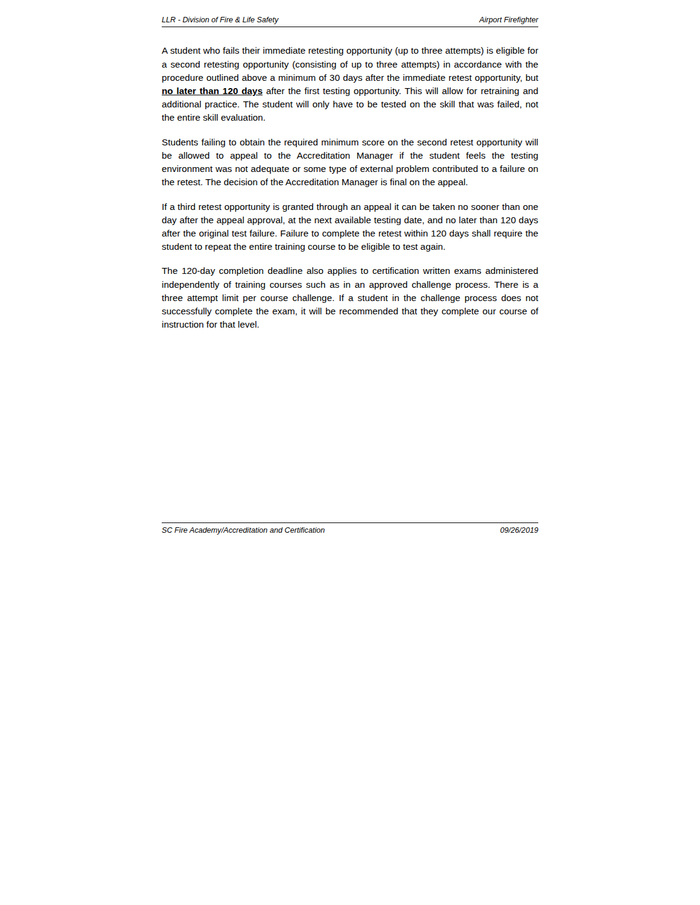LLR - Division of Fire & Life Safety Airport Firefighter
A student who fails their immediate retesting opportunity (up to three attempts) is eligible for a second retesting opportunity (consisting of up to three attempts) in accordance with the procedure outlined above a minimum of 30 days after the immediate retest opportunity, but no later than 120 days after the first testing opportunity. This will allow for retraining and additional practice. The student will only have to be tested on the skill that was failed, not the entire skill evaluation.
Students failing to obtain the required minimum score on the second retest opportunity will be allowed to appeal to the Accreditation Manager if the student feels the testing environment was not adequate or some type of external problem contributed to a failure on the retest. The decision of the Accreditation Manager is final on the appeal.
If a third retest opportunity is granted through an appeal it can be taken no sooner than one day after the appeal approval, at the next available testing date, and no later than 120 days after the original test failure. Failure to complete the retest within 120 days shall require the student to repeat the entire training course to be eligible to test again.
The 120-day completion deadline also applies to certification written exams administered independently of training courses such as in an approved challenge process. There is a three attempt limit per course challenge. If a student in the challenge process does not successfully complete the exam, it will be recommended that they complete our course of instruction for that level.
SC Fire Academy/Accreditation and Certification 09/26/2019